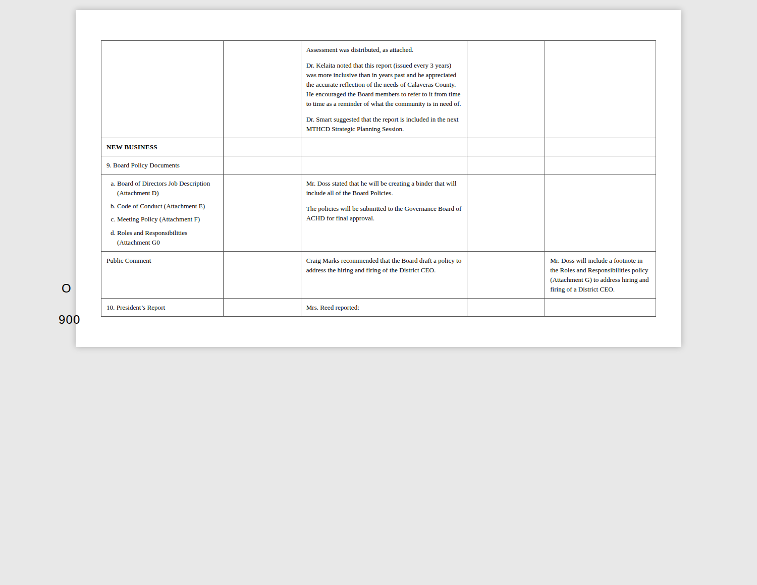| | | Assessment was distributed, as attached. Dr. Kelaita noted that this report (issued every 3 years) was more inclusive than in years past and he appreciated the accurate reflection of the needs of Calaveras County. He encouraged the Board members to refer to it from time to time as a reminder of what the community is in need of. Dr. Smart suggested that the report is included in the next MTHCD Strategic Planning Session. | | |
| NEW BUSINESS | | | | |
| 9. Board Policy Documents | | | | |
| Board of Directors Job Description (Attachment D) Code of Conduct (Attachment E) Meeting Policy (Attachment F) Roles and Responsibilities (Attachment G0 | | Mr. Doss stated that he will be creating a binder that will include all of the Board Policies. The policies will be submitted to the Governance Board of ACHD for final approval. | | |
| Public Comment | | Craig Marks recommended that the Board draft a policy to address the hiring and firing of the District CEO. | | Mr. Doss will include a footnote in the Roles and Responsibilities policy (Attachment G) to address hiring and firing of a District CEO. |
| 10. President’s Report | | Mrs. Reed reported: | | |
O 900